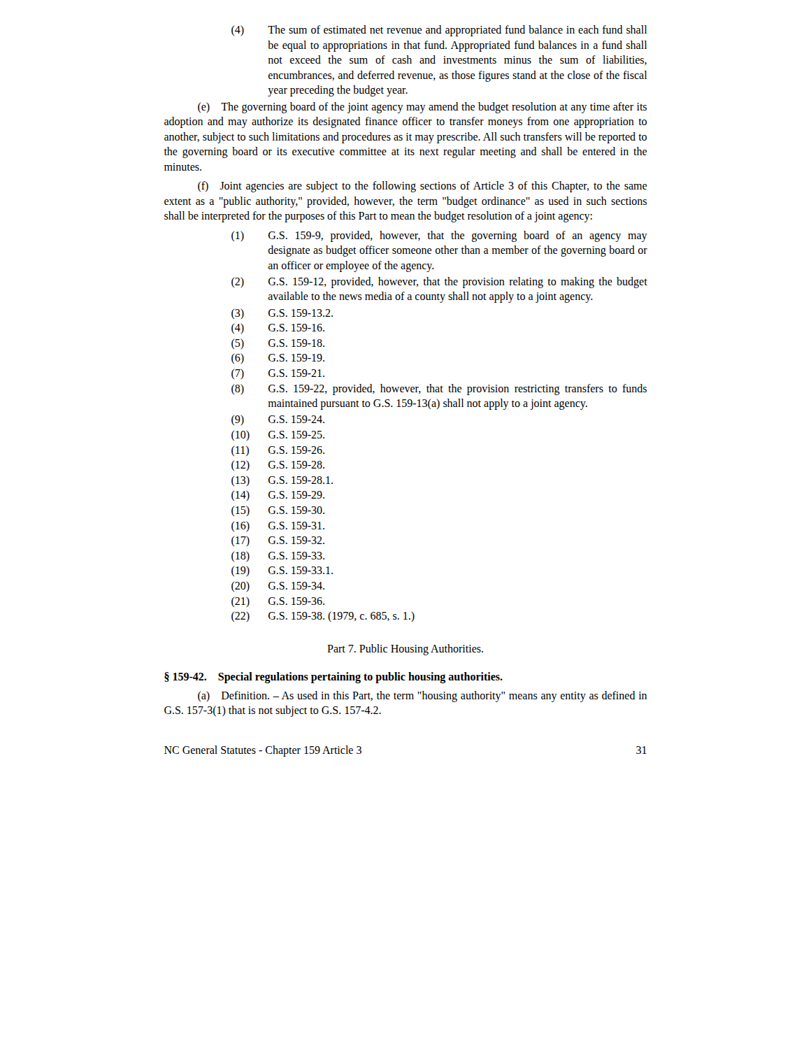(4) The sum of estimated net revenue and appropriated fund balance in each fund shall be equal to appropriations in that fund. Appropriated fund balances in a fund shall not exceed the sum of cash and investments minus the sum of liabilities, encumbrances, and deferred revenue, as those figures stand at the close of the fiscal year preceding the budget year.
(e) The governing board of the joint agency may amend the budget resolution at any time after its adoption and may authorize its designated finance officer to transfer moneys from one appropriation to another, subject to such limitations and procedures as it may prescribe. All such transfers will be reported to the governing board or its executive committee at its next regular meeting and shall be entered in the minutes.
(f) Joint agencies are subject to the following sections of Article 3 of this Chapter, to the same extent as a "public authority," provided, however, the term "budget ordinance" as used in such sections shall be interpreted for the purposes of this Part to mean the budget resolution of a joint agency:
(1) G.S. 159-9, provided, however, that the governing board of an agency may designate as budget officer someone other than a member of the governing board or an officer or employee of the agency.
(2) G.S. 159-12, provided, however, that the provision relating to making the budget available to the news media of a county shall not apply to a joint agency.
(3) G.S. 159-13.2.
(4) G.S. 159-16.
(5) G.S. 159-18.
(6) G.S. 159-19.
(7) G.S. 159-21.
(8) G.S. 159-22, provided, however, that the provision restricting transfers to funds maintained pursuant to G.S. 159-13(a) shall not apply to a joint agency.
(9) G.S. 159-24.
(10) G.S. 159-25.
(11) G.S. 159-26.
(12) G.S. 159-28.
(13) G.S. 159-28.1.
(14) G.S. 159-29.
(15) G.S. 159-30.
(16) G.S. 159-31.
(17) G.S. 159-32.
(18) G.S. 159-33.
(19) G.S. 159-33.1.
(20) G.S. 159-34.
(21) G.S. 159-36.
(22) G.S. 159-38. (1979, c. 685, s. 1.)
Part 7. Public Housing Authorities.
§ 159-42. Special regulations pertaining to public housing authorities.
(a) Definition. – As used in this Part, the term "housing authority" means any entity as defined in G.S. 157-3(1) that is not subject to G.S. 157-4.2.
NC General Statutes - Chapter 159 Article 3 31